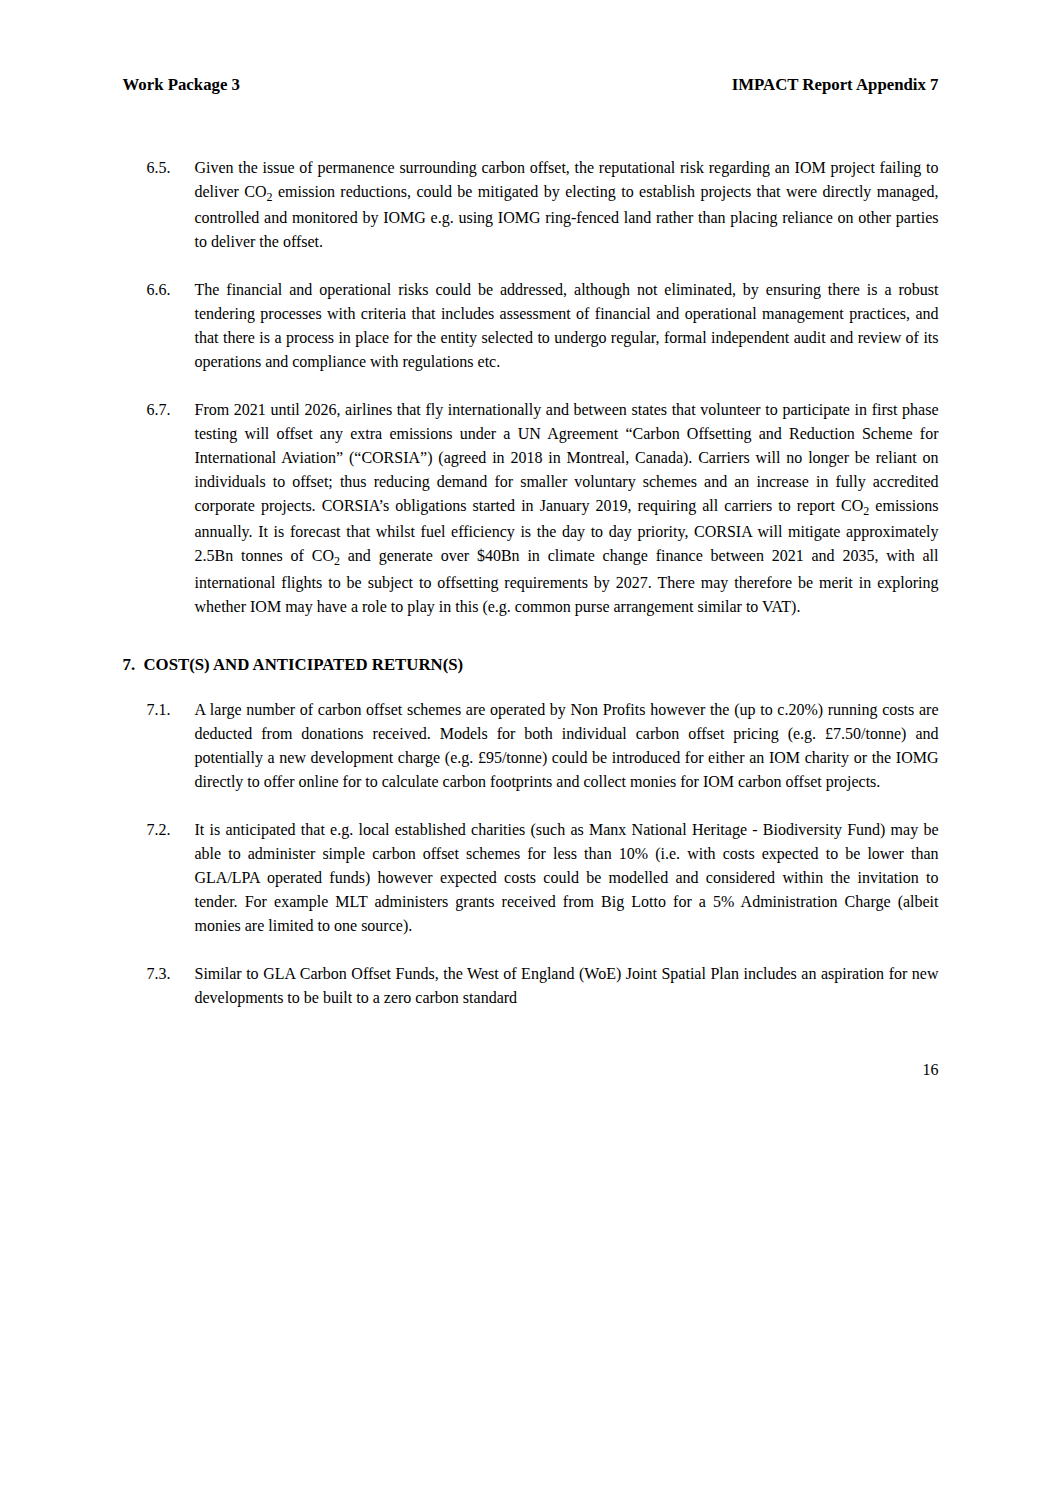Work Package 3 IMPACT Report Appendix 7
6.5. Given the issue of permanence surrounding carbon offset, the reputational risk regarding an IOM project failing to deliver CO2 emission reductions, could be mitigated by electing to establish projects that were directly managed, controlled and monitored by IOMG e.g. using IOMG ring-fenced land rather than placing reliance on other parties to deliver the offset.
6.6. The financial and operational risks could be addressed, although not eliminated, by ensuring there is a robust tendering processes with criteria that includes assessment of financial and operational management practices, and that there is a process in place for the entity selected to undergo regular, formal independent audit and review of its operations and compliance with regulations etc.
6.7. From 2021 until 2026, airlines that fly internationally and between states that volunteer to participate in first phase testing will offset any extra emissions under a UN Agreement “Carbon Offsetting and Reduction Scheme for International Aviation” (“CORSIA”) (agreed in 2018 in Montreal, Canada). Carriers will no longer be reliant on individuals to offset; thus reducing demand for smaller voluntary schemes and an increase in fully accredited corporate projects. CORSIA’s obligations started in January 2019, requiring all carriers to report CO2 emissions annually. It is forecast that whilst fuel efficiency is the day to day priority, CORSIA will mitigate approximately 2.5Bn tonnes of CO2 and generate over $40Bn in climate change finance between 2021 and 2035, with all international flights to be subject to offsetting requirements by 2027. There may therefore be merit in exploring whether IOM may have a role to play in this (e.g. common purse arrangement similar to VAT).
7. COST(S) AND ANTICIPATED RETURN(S)
7.1. A large number of carbon offset schemes are operated by Non Profits however the (up to c.20%) running costs are deducted from donations received. Models for both individual carbon offset pricing (e.g. £7.50/tonne) and potentially a new development charge (e.g. £95/tonne) could be introduced for either an IOM charity or the IOMG directly to offer online for to calculate carbon footprints and collect monies for IOM carbon offset projects.
7.2. It is anticipated that e.g. local established charities (such as Manx National Heritage - Biodiversity Fund) may be able to administer simple carbon offset schemes for less than 10% (i.e. with costs expected to be lower than GLA/LPA operated funds) however expected costs could be modelled and considered within the invitation to tender. For example MLT administers grants received from Big Lotto for a 5% Administration Charge (albeit monies are limited to one source).
7.3. Similar to GLA Carbon Offset Funds, the West of England (WoE) Joint Spatial Plan includes an aspiration for new developments to be built to a zero carbon standard
16